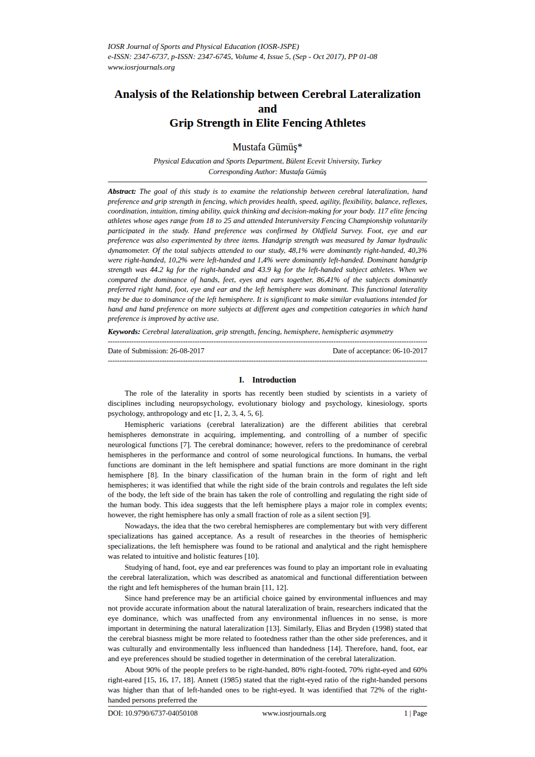IOSR Journal of Sports and Physical Education (IOSR-JSPE) e-ISSN: 2347-6737, p-ISSN: 2347-6745, Volume 4, Issue 5, (Sep - Oct 2017), PP 01-08 www.iosrjournals.org
Analysis of the Relationship between Cerebral Lateralization and
Grip Strength in Elite Fencing Athletes
Mustafa Gümüş*
Physical Education and Sports Department, Bülent Ecevit University, Turkey
Corresponding Author: Mustafa Gümüş
Abstract: The goal of this study is to examine the relationship between cerebral lateralization, hand preference and grip strength in fencing, which provides health, speed, agility, flexibility, balance, reflexes, coordination, intuition, timing ability, quick thinking and decision-making for your body. 117 elite fencing athletes whose ages range from 18 to 25 and attended Interuniversity Fencing Championship voluntarily participated in the study. Hand preference was confirmed by Oldfield Survey. Foot, eye and ear preference was also experimented by three items. Handgrip strength was measured by Jamar hydraulic dynamometer. Of the total subjects attended to our study, 48,1% were dominantly right-handed, 40,3% were right-handed, 10,2% were left-handed and 1,4% were dominantly left-handed. Dominant handgrip strength was 44.2 kg for the right-handed and 43.9 kg for the left-handed subject athletes. When we compared the dominance of hands, feet, eyes and ears together, 86,41% of the subjects dominantly preferred right hand, foot, eye and ear and the left hemisphere was dominant. This functional laterality may be due to dominance of the left hemisphere. It is significant to make similar evaluations intended for hand and hand preference on more subjects at different ages and competition categories in which hand preference is improved by active use.
Keywords: Cerebral lateralization, grip strength, fencing, hemisphere, hemispheric asymmetry
-----------------------------------------------------------------------------------------------------------------------------------------
Date of Submission: 26-08-2017 Date of acceptance: 06-10-2017
-----------------------------------------------------------------------------------------------------------------------------------------
I. Introduction
The role of the laterality in sports has recently been studied by scientists in a variety of disciplines including neuropsychology, evolutionary biology and psychology, kinesiology, sports psychology, anthropology and etc [1, 2, 3, 4, 5, 6].
Hemispheric variations (cerebral lateralization) are the different abilities that cerebral hemispheres demonstrate in acquiring, implementing, and controlling of a number of specific neurological functions [7]. The cerebral dominance; however, refers to the predominance of cerebral hemispheres in the performance and control of some neurological functions. In humans, the verbal functions are dominant in the left hemisphere and spatial functions are more dominant in the right hemisphere [8]. In the binary classification of the human brain in the form of right and left hemispheres; it was identified that while the right side of the brain controls and regulates the left side of the body, the left side of the brain has taken the role of controlling and regulating the right side of the human body. This idea suggests that the left hemisphere plays a major role in complex events; however, the right hemisphere has only a small fraction of role as a silent section [9].
Nowadays, the idea that the two cerebral hemispheres are complementary but with very different specializations has gained acceptance. As a result of researches in the theories of hemispheric specializations, the left hemisphere was found to be rational and analytical and the right hemisphere was related to intuitive and holistic features [10].
Studying of hand, foot, eye and ear preferences was found to play an important role in evaluating the cerebral lateralization, which was described as anatomical and functional differentiation between the right and left hemispheres of the human brain [11, 12].
Since hand preference may be an artificial choice gained by environmental influences and may not provide accurate information about the natural lateralization of brain, researchers indicated that the eye dominance, which was unaffected from any environmental influences in no sense, is more important in determining the natural lateralization [13]. Similarly, Elias and Bryden (1998) stated that the cerebral biasness might be more related to footedness rather than the other side preferences, and it was culturally and environmentally less influenced than handedness [14]. Therefore, hand, foot, ear and eye preferences should be studied together in determination of the cerebral lateralization.
About 90% of the people prefers to be right-handed, 80% right-footed, 70% right-eyed and 60% right-eared [15, 16, 17, 18]. Annett (1985) stated that the right-eyed ratio of the right-handed persons was higher than that of left-handed ones to be right-eyed. It was identified that 72% of the right-handed persons preferred the
DOI: 10.9790/6737-04050108 www.iosrjournals.org 1 | Page